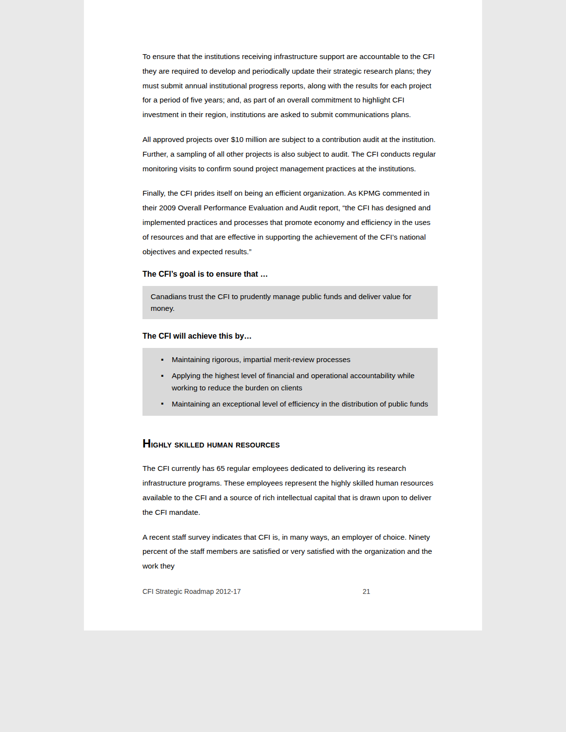To ensure that the institutions receiving infrastructure support are accountable to the CFI they are required to develop and periodically update their strategic research plans; they must submit annual institutional progress reports, along with the results for each project for a period of five years; and, as part of an overall commitment to highlight CFI investment in their region, institutions are asked to submit communications plans.
All approved projects over $10 million are subject to a contribution audit at the institution. Further, a sampling of all other projects is also subject to audit. The CFI conducts regular monitoring visits to confirm sound project management practices at the institutions.
Finally, the CFI prides itself on being an efficient organization. As KPMG commented in their 2009 Overall Performance Evaluation and Audit report, “the CFI has designed and implemented practices and processes that promote economy and efficiency in the uses of resources and that are effective in supporting the achievement of the CFI’s national objectives and expected results.”
The CFI’s goal is to ensure that …
Canadians trust the CFI to prudently manage public funds and deliver value for money.
The CFI will achieve this by…
Maintaining rigorous, impartial merit-review processes
Applying the highest level of financial and operational accountability while working to reduce the burden on clients
Maintaining an exceptional level of efficiency in the distribution of public funds
Highly skilled human resources
The CFI currently has 65 regular employees dedicated to delivering its research infrastructure programs. These employees represent the highly skilled human resources available to the CFI and a source of rich intellectual capital that is drawn upon to deliver the CFI mandate.
A recent staff survey indicates that CFI is, in many ways, an employer of choice. Ninety percent of the staff members are satisfied or very satisfied with the organization and the work they
CFI Strategic Roadmap 2012-17 21